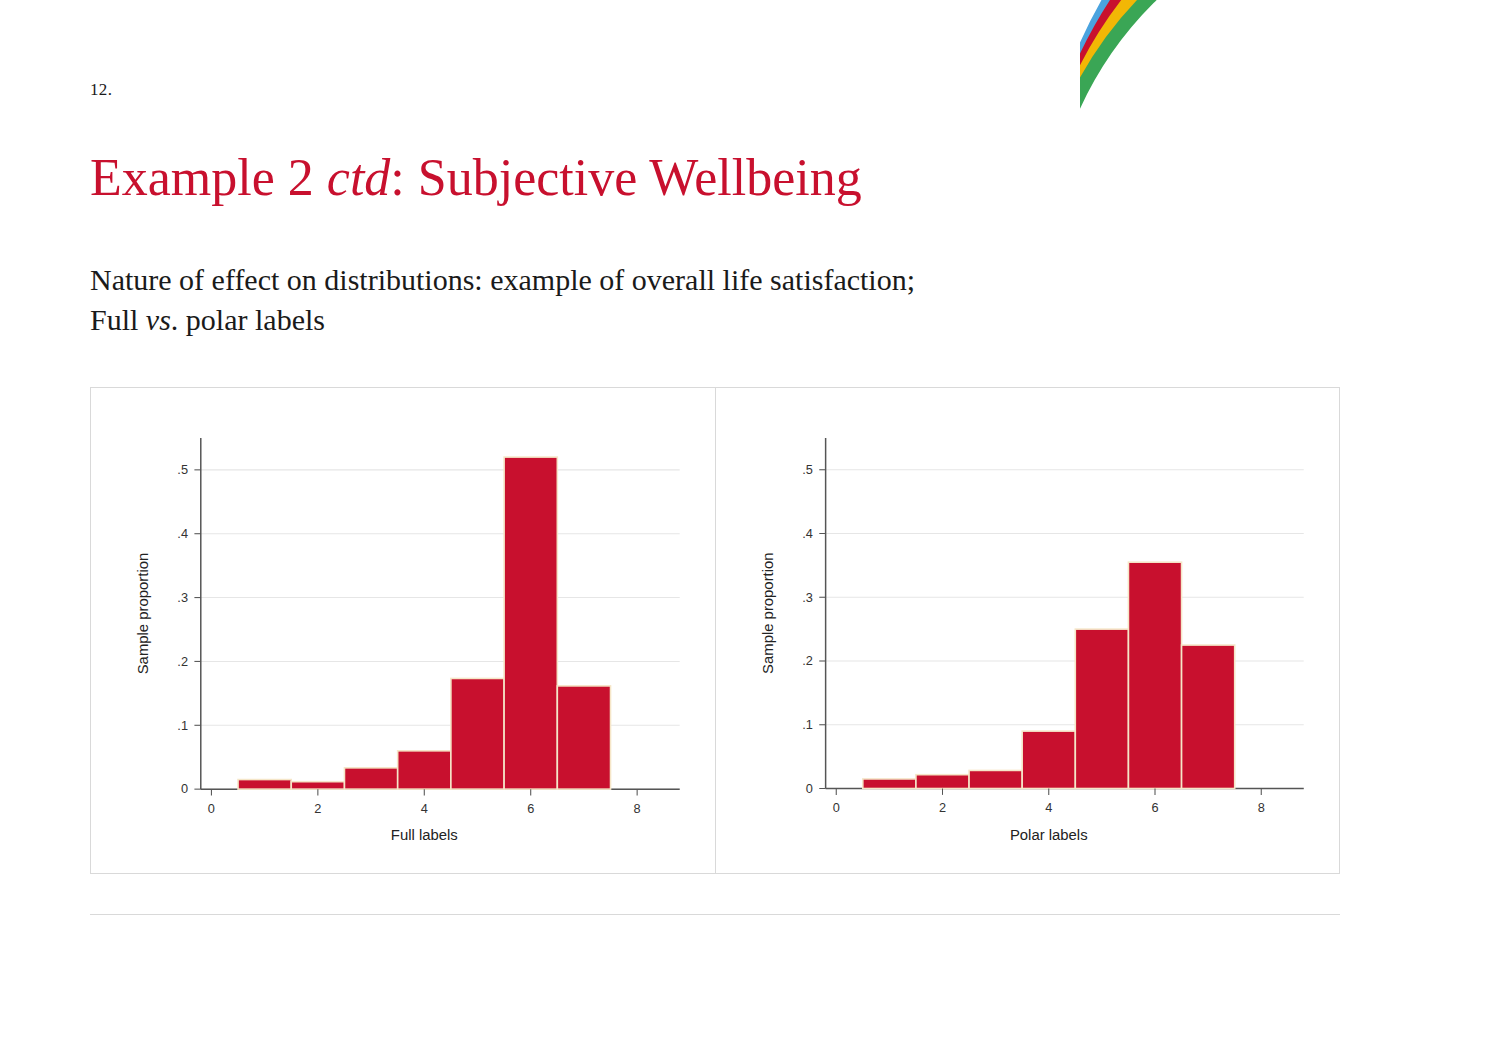12.
Example 2 ctd: Subjective Wellbeing
Nature of effect on distributions: example of overall life satisfaction;
Full vs. polar labels
0 .1 .2 .3 .4 .5 0 2 4 6 8 Full labels Sample proportion
0 .1 .2 .3 .4 .5 0 2 4 6 8 Polar labels Sample proportion